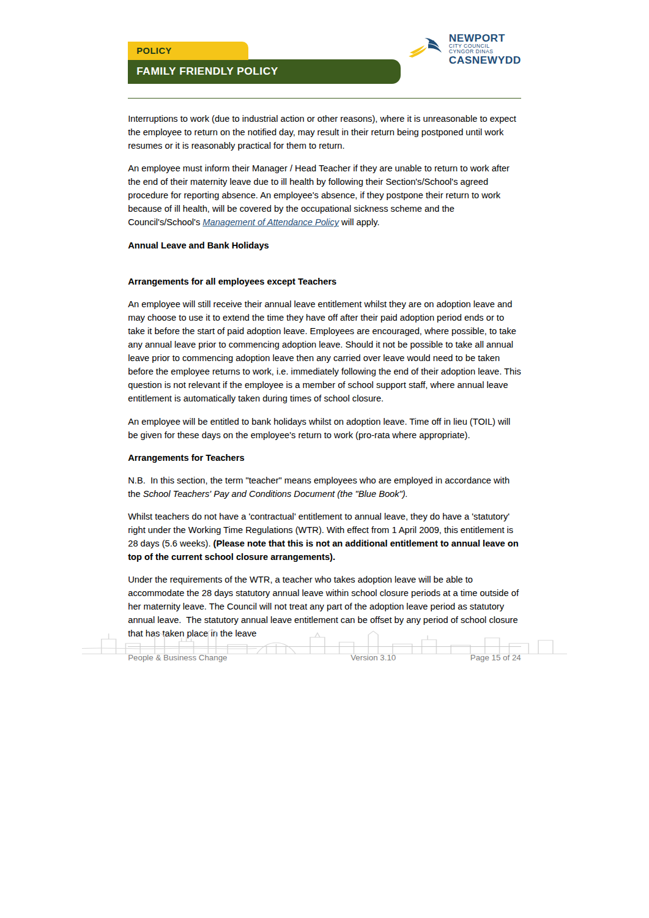NEWPORT CITY COUNCIL CYNGOR DINAS CASNEWYDD
POLICY
FAMILY FRIENDLY POLICY
Interruptions to work (due to industrial action or other reasons), where it is unreasonable to expect the employee to return on the notified day, may result in their return being postponed until work resumes or it is reasonably practical for them to return.
An employee must inform their Manager / Head Teacher if they are unable to return to work after the end of their maternity leave due to ill health by following their Section's/School's agreed procedure for reporting absence. An employee's absence, if they postpone their return to work because of ill health, will be covered by the occupational sickness scheme and the Council's/School's Management of Attendance Policy will apply.
Annual Leave and Bank Holidays
Arrangements for all employees except Teachers
An employee will still receive their annual leave entitlement whilst they are on adoption leave and may choose to use it to extend the time they have off after their paid adoption period ends or to take it before the start of paid adoption leave. Employees are encouraged, where possible, to take any annual leave prior to commencing adoption leave. Should it not be possible to take all annual leave prior to commencing adoption leave then any carried over leave would need to be taken before the employee returns to work, i.e. immediately following the end of their adoption leave. This question is not relevant if the employee is a member of school support staff, where annual leave entitlement is automatically taken during times of school closure.
An employee will be entitled to bank holidays whilst on adoption leave. Time off in lieu (TOIL) will be given for these days on the employee's return to work (pro-rata where appropriate).
Arrangements for Teachers
N.B. In this section, the term "teacher" means employees who are employed in accordance with the School Teachers' Pay and Conditions Document (the "Blue Book").
Whilst teachers do not have a 'contractual' entitlement to annual leave, they do have a 'statutory' right under the Working Time Regulations (WTR). With effect from 1 April 2009, this entitlement is 28 days (5.6 weeks). (Please note that this is not an additional entitlement to annual leave on top of the current school closure arrangements).
Under the requirements of the WTR, a teacher who takes adoption leave will be able to accommodate the 28 days statutory annual leave within school closure periods at a time outside of her maternity leave. The Council will not treat any part of the adoption leave period as statutory annual leave. The statutory annual leave entitlement can be offset by any period of school closure that has taken place in the leave
| People & Business Change | Version 3.10 | Page 15 of 24 |